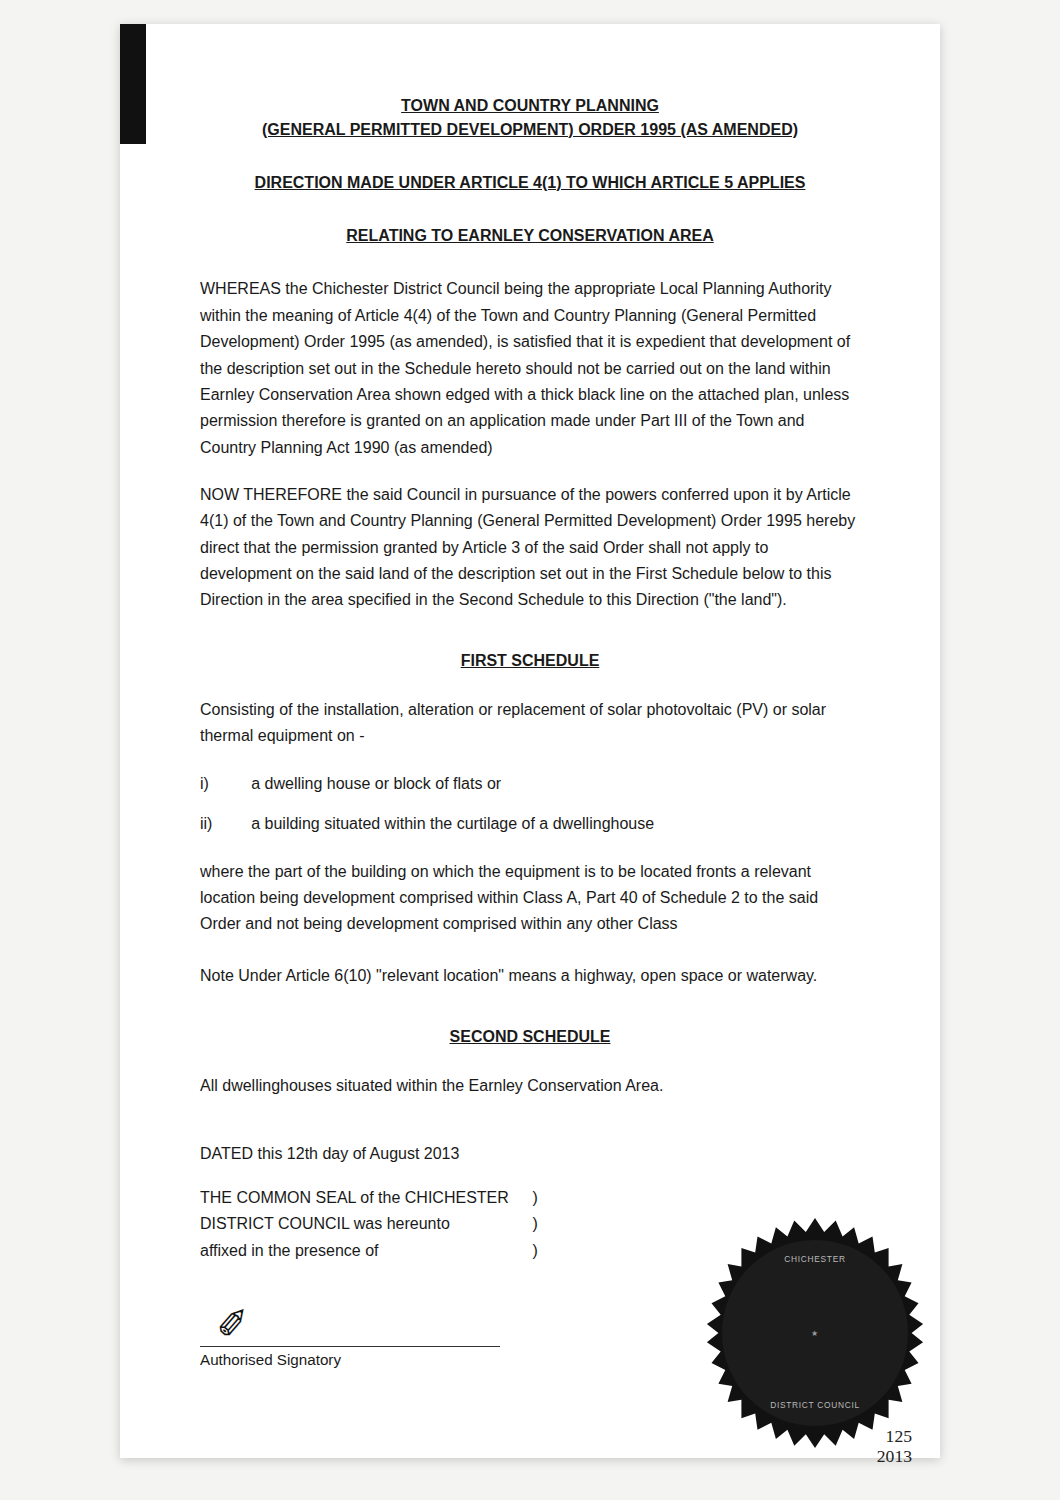Town and Country Planning
(General Permitted Development) Order 1995 (as amended)
Direction made under Article 4(1) to which Article 5 applies
Relating to Earnley Conservation Area
WHEREAS the Chichester District Council being the appropriate Local Planning Authority within the meaning of Article 4(4) of the Town and Country Planning (General Permitted Development) Order 1995 (as amended), is satisfied that it is expedient that development of the description set out in the Schedule hereto should not be carried out on the land within Earnley Conservation Area shown edged with a thick black line on the attached plan, unless permission therefore is granted on an application made under Part III of the Town and Country Planning Act 1990 (as amended)
NOW THEREFORE the said Council in pursuance of the powers conferred upon it by Article 4(1) of the Town and Country Planning (General Permitted Development) Order 1995 hereby direct that the permission granted by Article 3 of the said Order shall not apply to development on the said land of the description set out in the First Schedule below to this Direction in the area specified in the Second Schedule to this Direction ("the land").
First Schedule
Consisting of the installation, alteration or replacement of solar photovoltaic (PV) or solar thermal equipment on -
i) a dwelling house or block of flats or
ii) a building situated within the curtilage of a dwellinghouse
where the part of the building on which the equipment is to be located fronts a relevant location being development comprised within Class A, Part 40 of Schedule 2 to the said Order and not being development comprised within any other Class
Note Under Article 6(10) "relevant location" means a highway, open space or waterway.
Second Schedule
All dwellinghouses situated within the Earnley Conservation Area.
DATED this 12th day of August 2013
THE COMMON SEAL of the CHICHESTER
DISTRICT COUNCIL was hereunto
affixed in the presence of
)
)
)
✐
Authorised Signatory
CHICHESTER
★
DISTRICT COUNCIL
125
2013